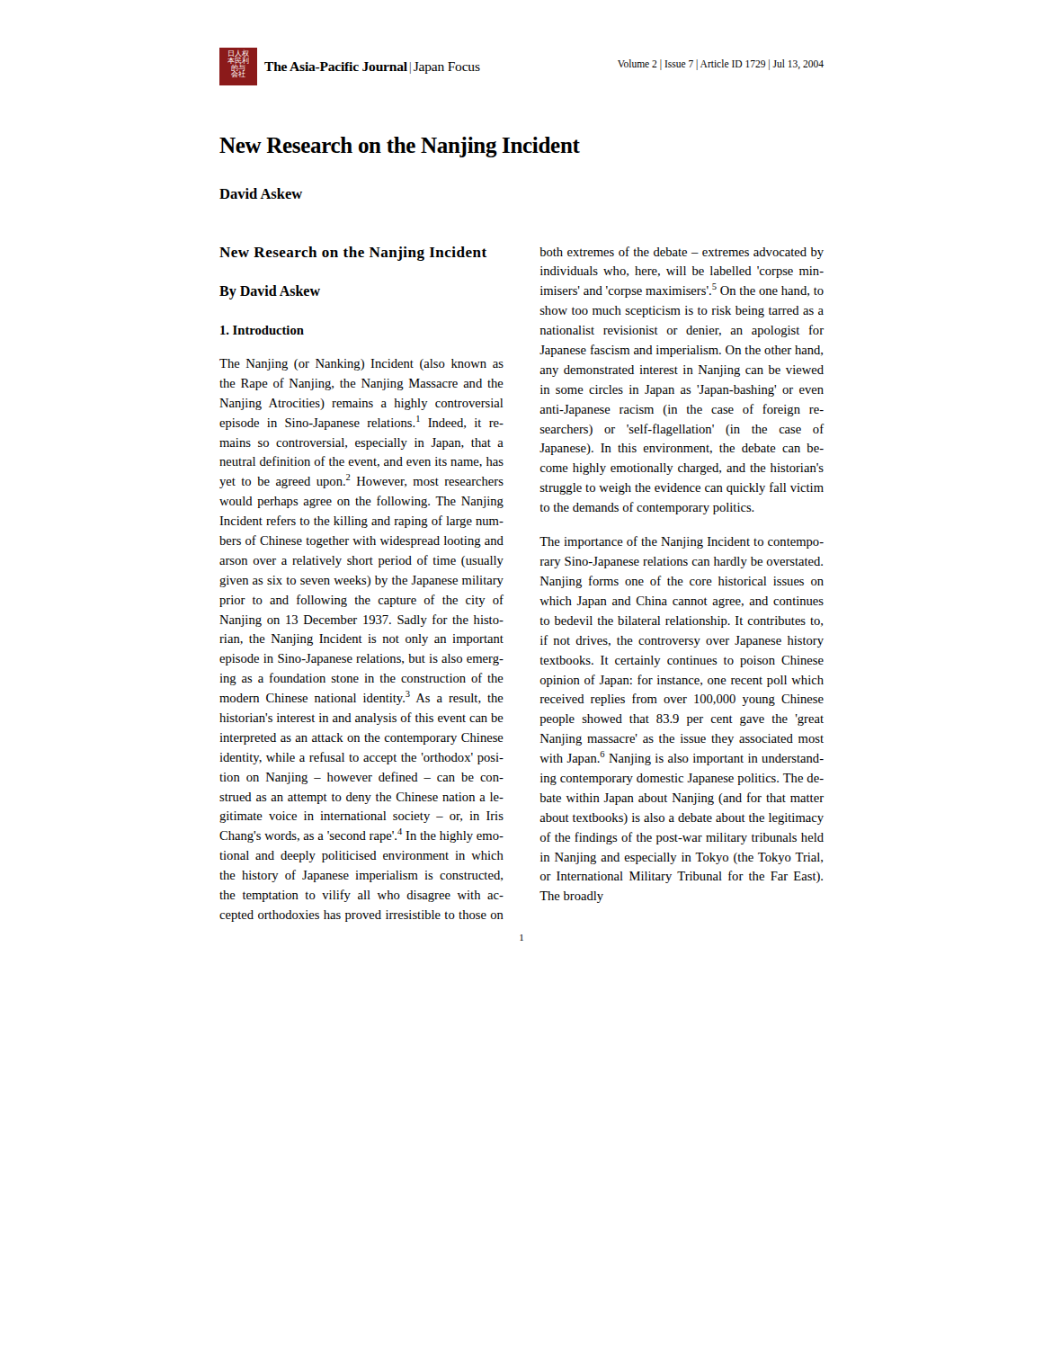日人权
本民利
的与
会社
The Asia-Pacific Journal|Japan Focus
Volume 2 | Issue 7 | Article ID 1729 | Jul 13, 2004
New Research on the Nanjing Incident
David Askew
New Research on the Nanjing Incident
By David Askew
1. Introduction
The Nanjing (or Nanking) Incident (also known as the Rape of Nanjing, the Nanjing Massacre and the Nanjing Atrocities) remains a highly controversial episode in Sino-Japanese relations.1 Indeed, it remains so controversial, especially in Japan, that a neutral definition of the event, and even its name, has yet to be agreed upon.2 However, most researchers would perhaps agree on the following. The Nanjing Incident refers to the killing and raping of large numbers of Chinese together with widespread looting and arson over a relatively short period of time (usually given as six to seven weeks) by the Japanese military prior to and following the capture of the city of Nanjing on 13 December 1937. Sadly for the historian, the Nanjing Incident is not only an important episode in Sino-Japanese relations, but is also emerging as a foundation stone in the construction of the modern Chinese national identity.3 As a result, the historian's interest in and analysis of this event can be interpreted as an attack on the contemporary Chinese identity, while a refusal to accept the 'orthodox' position on Nanjing – however defined – can be construed as an attempt to deny the Chinese nation a legitimate voice in international society – or, in Iris Chang's words, as a 'second rape'.4 In the highly emotional and deeply politicised environment in which the history of Japanese imperialism is constructed, the temptation to vilify all who disagree with accepted orthodoxies has proved irresistible to those on both extremes of the debate – extremes advocated by individuals who, here, will be labelled 'corpse minimisers' and 'corpse maximisers'.5 On the one hand, to show too much scepticism is to risk being tarred as a nationalist revisionist or denier, an apologist for Japanese fascism and imperialism. On the other hand, any demonstrated interest in Nanjing can be viewed in some circles in Japan as 'Japan-bashing' or even anti-Japanese racism (in the case of foreign researchers) or 'self-flagellation' (in the case of Japanese). In this environment, the debate can become highly emotionally charged, and the historian's struggle to weigh the evidence can quickly fall victim to the demands of contemporary politics.
The importance of the Nanjing Incident to contemporary Sino-Japanese relations can hardly be overstated. Nanjing forms one of the core historical issues on which Japan and China cannot agree, and continues to bedevil the bilateral relationship. It contributes to, if not drives, the controversy over Japanese history textbooks. It certainly continues to poison Chinese opinion of Japan: for instance, one recent poll which received replies from over 100,000 young Chinese people showed that 83.9 per cent gave the 'great Nanjing massacre' as the issue they associated most with Japan.6 Nanjing is also important in understanding contemporary domestic Japanese politics. The debate within Japan about Nanjing (and for that matter about textbooks) is also a debate about the legitimacy of the findings of the post-war military tribunals held in Nanjing and especially in Tokyo (the Tokyo Trial, or International Military Tribunal for the Far East). The broadly
1